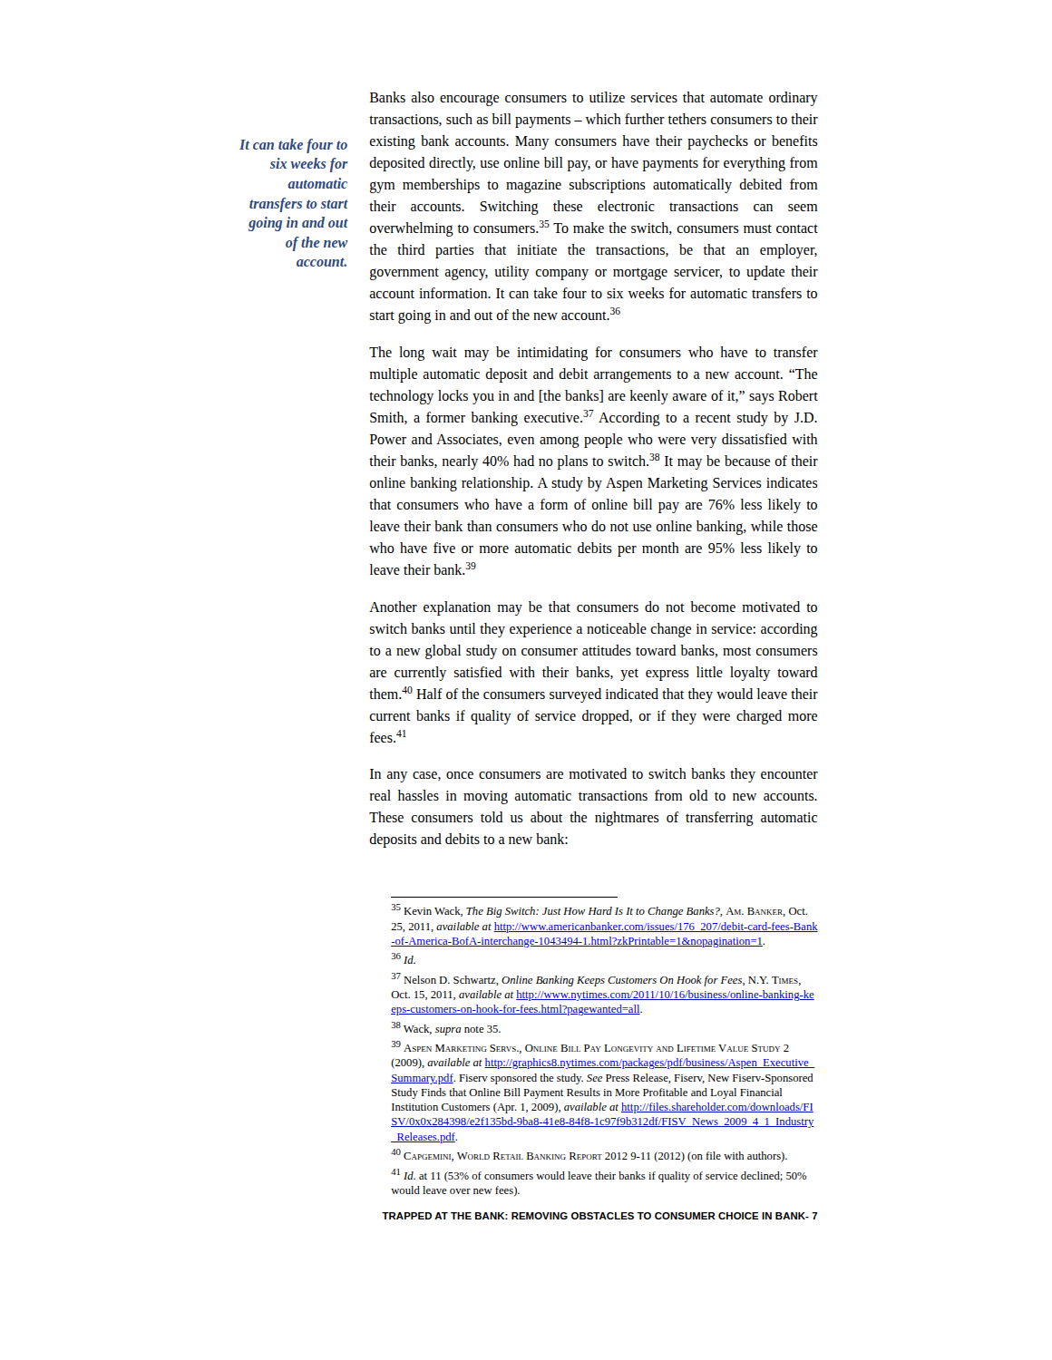It can take four to six weeks for automatic transfers to start going in and out of the new account.
Banks also encourage consumers to utilize services that automate ordinary transactions, such as bill payments – which further tethers consumers to their existing bank accounts. Many consumers have their paychecks or benefits deposited directly, use online bill pay, or have payments for everything from gym memberships to magazine subscriptions automatically debited from their accounts. Switching these electronic transactions can seem overwhelming to consumers.35 To make the switch, consumers must contact the third parties that initiate the transactions, be that an employer, government agency, utility company or mortgage servicer, to update their account information. It can take four to six weeks for automatic transfers to start going in and out of the new account.36
The long wait may be intimidating for consumers who have to transfer multiple automatic deposit and debit arrangements to a new account. “The technology locks you in and [the banks] are keenly aware of it,” says Robert Smith, a former banking executive.37 According to a recent study by J.D. Power and Associates, even among people who were very dissatisfied with their banks, nearly 40% had no plans to switch.38 It may be because of their online banking relationship. A study by Aspen Marketing Services indicates that consumers who have a form of online bill pay are 76% less likely to leave their bank than consumers who do not use online banking, while those who have five or more automatic debits per month are 95% less likely to leave their bank.39
Another explanation may be that consumers do not become motivated to switch banks until they experience a noticeable change in service: according to a new global study on consumer attitudes toward banks, most consumers are currently satisfied with their banks, yet express little loyalty toward them.40 Half of the consumers surveyed indicated that they would leave their current banks if quality of service dropped, or if they were charged more fees.41
In any case, once consumers are motivated to switch banks they encounter real hassles in moving automatic transactions from old to new accounts. These consumers told us about the nightmares of transferring automatic deposits and debits to a new bank:
35 Kevin Wack, The Big Switch: Just How Hard Is It to Change Banks?, Am. Banker, Oct. 25, 2011, available at http://www.americanbanker.com/issues/176_207/debit-card-fees-Bank-of-America-BofA-interchange-1043494-1.html?zkPrintable=1&nopagination=1.
36 Id.
37 Nelson D. Schwartz, Online Banking Keeps Customers On Hook for Fees, N.Y. Times, Oct. 15, 2011, available at http://www.nytimes.com/2011/10/16/business/online-banking-keeps-customers-on-hook-for-fees.html?pagewanted=all.
38 Wack, supra note 35.
39 Aspen Marketing Servs., Online Bill Pay Longevity and Lifetime Value Study 2 (2009), available at http://graphics8.nytimes.com/packages/pdf/business/Aspen_Executive_Summary.pdf. Fiserv sponsored the study. See Press Release, Fiserv, New Fiserv-Sponsored Study Finds that Online Bill Payment Results in More Profitable and Loyal Financial Institution Customers (Apr. 1, 2009), available at http://files.shareholder.com/downloads/FISV/0x0x284398/e2f135bd-9ba8-41e8-84f8-1c97f9b312df/FISV_News_2009_4_1_Industry_Releases.pdf.
40 Capgemini, World Retail Banking Report 2012 9-11 (2012) (on file with authors).
41 Id. at 11 (53% of consumers would leave their banks if quality of service declined; 50% would leave over new fees).
TRAPPED AT THE BANK: REMOVING OBSTACLES TO CONSUMER CHOICE IN BANK- 7